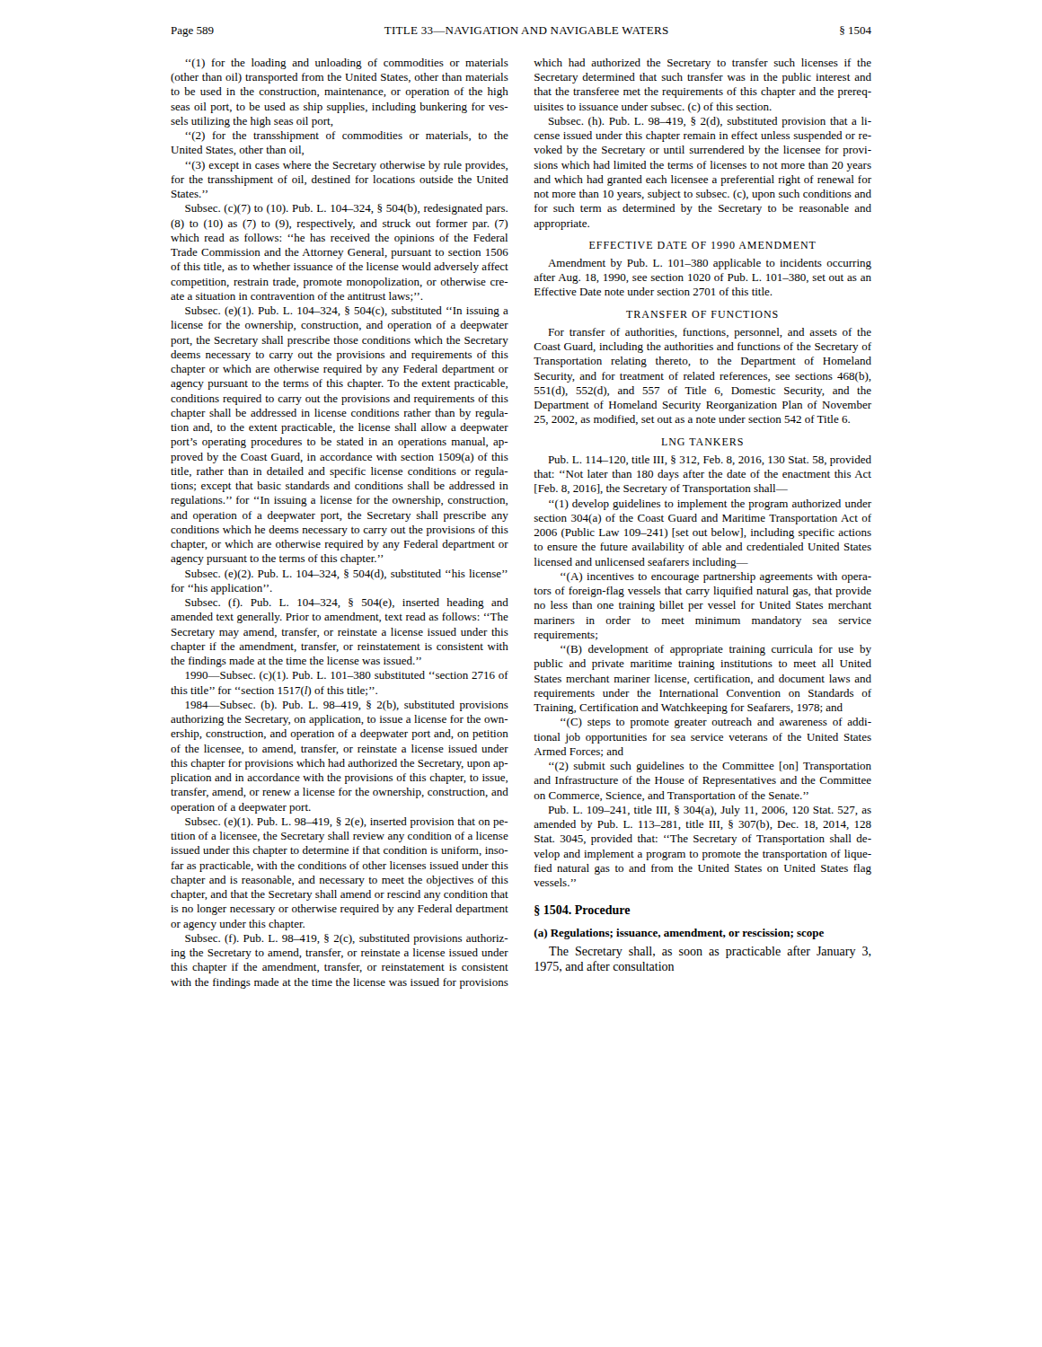Page 589 TITLE 33—NAVIGATION AND NAVIGABLE WATERS § 1504
‘‘(1) for the loading and unloading of commodities or materials (other than oil) transported from the United States, other than materials to be used in the construction, maintenance, or operation of the high seas oil port, to be used as ship supplies, including bunkering for vessels utilizing the high seas oil port,
‘‘(2) for the transshipment of commodities or materials, to the United States, other than oil,
‘‘(3) except in cases where the Secretary otherwise by rule provides, for the transshipment of oil, destined for locations outside the United States.’’
Subsec. (c)(7) to (10). Pub. L. 104–324, § 504(b), redesignated pars. (8) to (10) as (7) to (9), respectively, and struck out former par. (7) which read as follows: ‘‘he has received the opinions of the Federal Trade Commission and the Attorney General, pursuant to section 1506 of this title, as to whether issuance of the license would adversely affect competition, restrain trade, promote monopolization, or otherwise create a situation in contravention of the antitrust laws;’’.
Subsec. (e)(1). Pub. L. 104–324, § 504(c), substituted ‘‘In issuing a license for the ownership, construction, and operation of a deepwater port, the Secretary shall prescribe those conditions which the Secretary deems necessary to carry out the provisions and requirements of this chapter or which are otherwise required by any Federal department or agency pursuant to the terms of this chapter. To the extent practicable, conditions required to carry out the provisions and requirements of this chapter shall be addressed in license conditions rather than by regulation and, to the extent practicable, the license shall allow a deepwater port’s operating procedures to be stated in an operations manual, approved by the Coast Guard, in accordance with section 1509(a) of this title, rather than in detailed and specific license conditions or regulations; except that basic standards and conditions shall be addressed in regulations.’’ for ‘‘In issuing a license for the ownership, construction, and operation of a deepwater port, the Secretary shall prescribe any conditions which he deems necessary to carry out the provisions of this chapter, or which are otherwise required by any Federal department or agency pursuant to the terms of this chapter.’’
Subsec. (e)(2). Pub. L. 104–324, § 504(d), substituted ‘‘his license’’ for ‘‘his application’’.
Subsec. (f). Pub. L. 104–324, § 504(e), inserted heading and amended text generally. Prior to amendment, text read as follows: ‘‘The Secretary may amend, transfer, or reinstate a license issued under this chapter if the amendment, transfer, or reinstatement is consistent with the findings made at the time the license was issued.’’
1990—Subsec. (c)(1). Pub. L. 101–380 substituted ‘‘section 2716 of this title’’ for ‘‘section 1517(l) of this title;’’.
1984—Subsec. (b). Pub. L. 98–419, § 2(b), substituted provisions authorizing the Secretary, on application, to issue a license for the ownership, construction, and operation of a deepwater port and, on petition of the licensee, to amend, transfer, or reinstate a license issued under this chapter for provisions which had authorized the Secretary, upon application and in accordance with the provisions of this chapter, to issue, transfer, amend, or renew a license for the ownership, construction, and operation of a deepwater port.
Subsec. (e)(1). Pub. L. 98–419, § 2(e), inserted provision that on petition of a licensee, the Secretary shall review any condition of a license issued under this chapter to determine if that condition is uniform, insofar as practicable, with the conditions of other licenses issued under this chapter and is reasonable, and necessary to meet the objectives of this chapter, and that the Secretary shall amend or rescind any condition that is no longer necessary or otherwise required by any Federal department or agency under this chapter.
Subsec. (f). Pub. L. 98–419, § 2(c), substituted provisions authorizing the Secretary to amend, transfer, or reinstate a license issued under this chapter if the amendment, transfer, or reinstatement is consistent with the findings made at the time the license was issued for provisions which had authorized the Secretary to transfer such licenses if the Secretary determined that such transfer was in the public interest and that the transferee met the requirements of this chapter and the prerequisites to issuance under subsec. (c) of this section.
Subsec. (h). Pub. L. 98–419, § 2(d), substituted provision that a license issued under this chapter remain in effect unless suspended or revoked by the Secretary or until surrendered by the licensee for provisions which had limited the terms of licenses to not more than 20 years and which had granted each licensee a preferential right of renewal for not more than 10 years, subject to subsec. (c), upon such conditions and for such term as determined by the Secretary to be reasonable and appropriate.
Effective Date of 1990 Amendment
Amendment by Pub. L. 101–380 applicable to incidents occurring after Aug. 18, 1990, see section 1020 of Pub. L. 101–380, set out as an Effective Date note under section 2701 of this title.
Transfer of Functions
For transfer of authorities, functions, personnel, and assets of the Coast Guard, including the authorities and functions of the Secretary of Transportation relating thereto, to the Department of Homeland Security, and for treatment of related references, see sections 468(b), 551(d), 552(d), and 557 of Title 6, Domestic Security, and the Department of Homeland Security Reorganization Plan of November 25, 2002, as modified, set out as a note under section 542 of Title 6.
LNG Tankers
Pub. L. 114–120, title III, § 312, Feb. 8, 2016, 130 Stat. 58, provided that: ‘‘Not later than 180 days after the date of the enactment this Act [Feb. 8, 2016], the Secretary of Transportation shall—
‘‘(1) develop guidelines to implement the program authorized under section 304(a) of the Coast Guard and Maritime Transportation Act of 2006 (Public Law 109–241) [set out below], including specific actions to ensure the future availability of able and credentialed United States licensed and unlicensed seafarers including—
‘‘(A) incentives to encourage partnership agreements with operators of foreign-flag vessels that carry liquified natural gas, that provide no less than one training billet per vessel for United States merchant mariners in order to meet minimum mandatory sea service requirements;
‘‘(B) development of appropriate training curricula for use by public and private maritime training institutions to meet all United States merchant mariner license, certification, and document laws and requirements under the International Convention on Standards of Training, Certification and Watchkeeping for Seafarers, 1978; and
‘‘(C) steps to promote greater outreach and awareness of additional job opportunities for sea service veterans of the United States Armed Forces; and
‘‘(2) submit such guidelines to the Committee [on] Transportation and Infrastructure of the House of Representatives and the Committee on Commerce, Science, and Transportation of the Senate.’’
Pub. L. 109–241, title III, § 304(a), July 11, 2006, 120 Stat. 527, as amended by Pub. L. 113–281, title III, § 307(b), Dec. 18, 2014, 128 Stat. 3045, provided that: ‘‘The Secretary of Transportation shall develop and implement a program to promote the transportation of liquefied natural gas to and from the United States on United States flag vessels.’’
§ 1504. Procedure
(a) Regulations; issuance, amendment, or rescission; scope
The Secretary shall, as soon as practicable after January 3, 1975, and after consultation